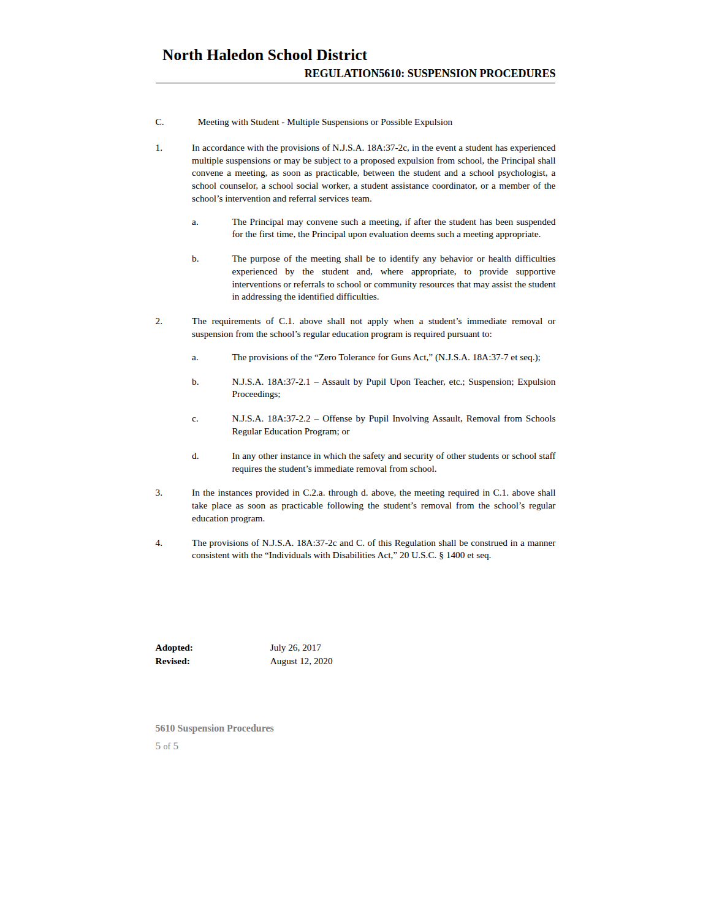North Haledon School District
REGULATION5610: SUSPENSION PROCEDURES
C.
Meeting with Student - Multiple Suspensions or Possible Expulsion
1.
In accordance with the provisions of N.J.S.A. 18A:37-2c, in the event a student has experienced multiple suspensions or may be subject to a proposed expulsion from school, the Principal shall convene a meeting, as soon as practicable, between the student and a school psychologist, a school counselor, a school social worker, a student assistance coordinator, or a member of the school’s intervention and referral services team.
a.
The Principal may convene such a meeting, if after the student has been suspended for the first time, the Principal upon evaluation deems such a meeting appropriate.
b.
The purpose of the meeting shall be to identify any behavior or health difficulties experienced by the student and, where appropriate, to provide supportive interventions or referrals to school or community resources that may assist the student in addressing the identified difficulties.
2.
The requirements of C.1. above shall not apply when a student’s immediate removal or suspension from the school’s regular education program is required pursuant to:
a.
The provisions of the “Zero Tolerance for Guns Act,” (N.J.S.A. 18A:37-7 et seq.);
b.
N.J.S.A. 18A:37-2.1 – Assault by Pupil Upon Teacher, etc.; Suspension; Expulsion Proceedings;
c.
N.J.S.A. 18A:37-2.2 – Offense by Pupil Involving Assault, Removal from Schools Regular Education Program; or
d.
In any other instance in which the safety and security of other students or school staff requires the student’s immediate removal from school.
3.
In the instances provided in C.2.a. through d. above, the meeting required in C.1. above shall take place as soon as practicable following the student’s removal from the school’s regular education program.
4.
The provisions of N.J.S.A. 18A:37-2c and C. of this Regulation shall be construed in a manner consistent with the “Individuals with Disabilities Act,” 20 U.S.C. § 1400 et seq.
| Adopted: | July 26, 2017 |
| Revised: | August 12, 2020 |
5610 Suspension Procedures
5 of 5